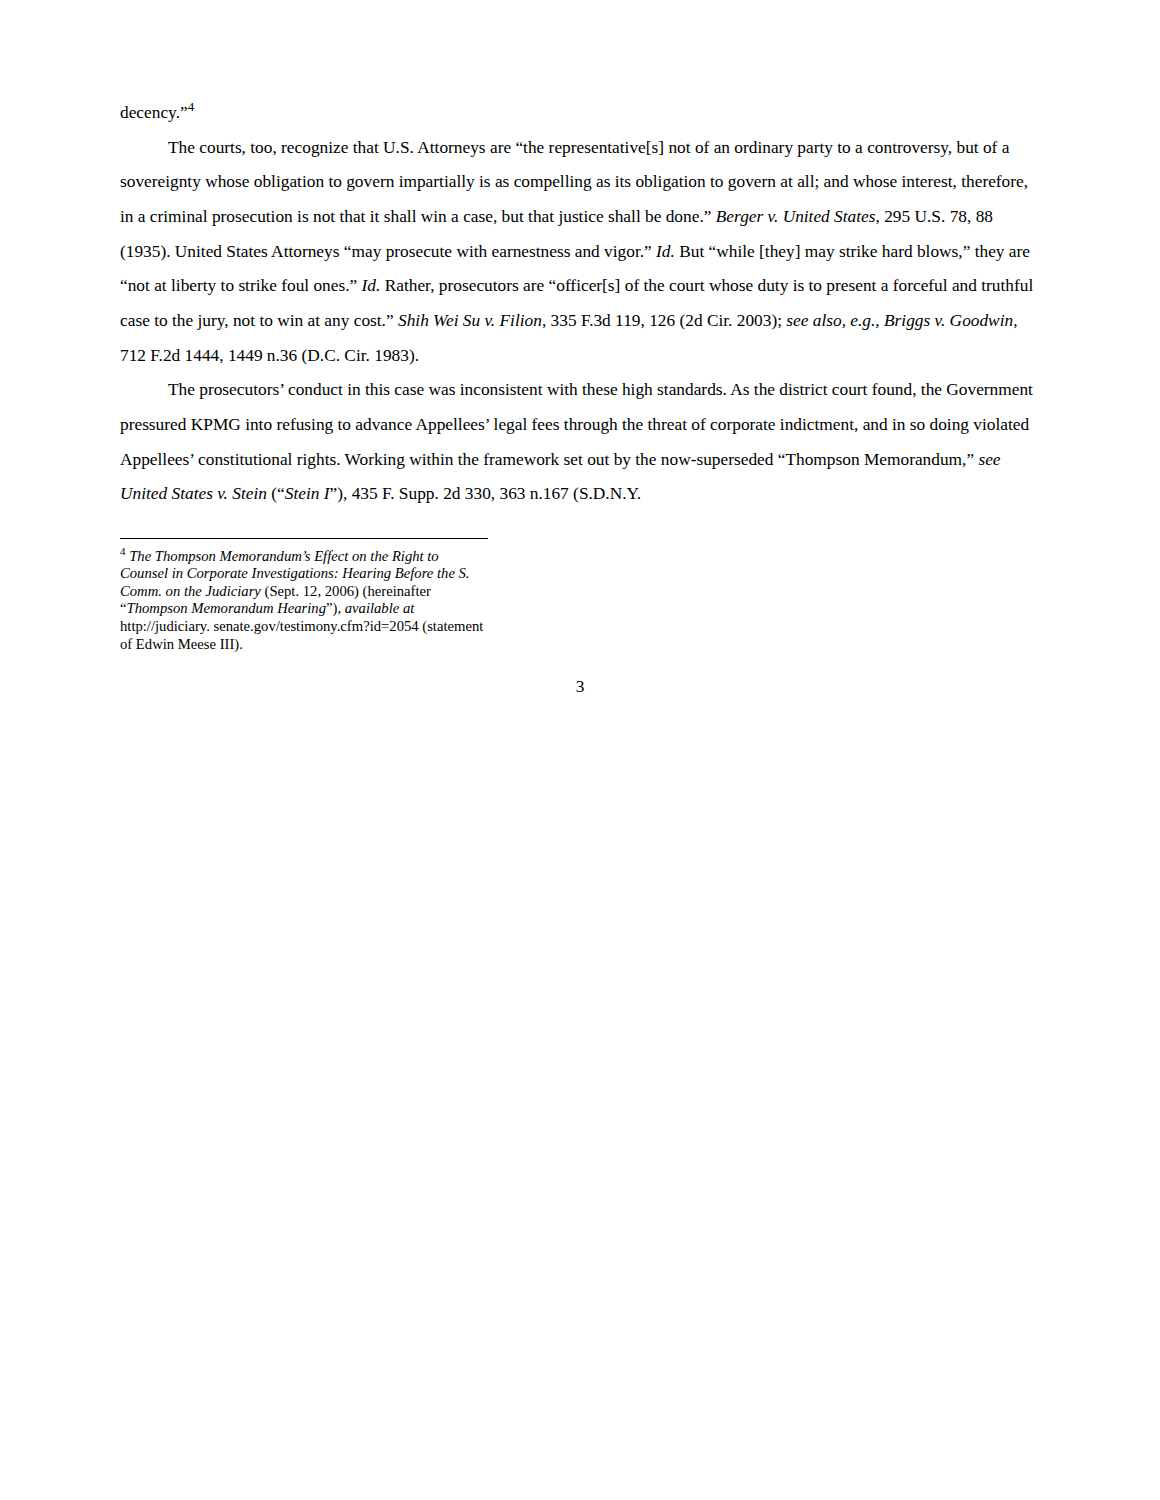decency.”4
The courts, too, recognize that U.S. Attorneys are “the representative[s] not of an ordinary party to a controversy, but of a sovereignty whose obligation to govern impartially is as compelling as its obligation to govern at all; and whose interest, therefore, in a criminal prosecution is not that it shall win a case, but that justice shall be done.” Berger v. United States, 295 U.S. 78, 88 (1935). United States Attorneys “may prosecute with earnestness and vigor.” Id. But “while [they] may strike hard blows,” they are “not at liberty to strike foul ones.” Id. Rather, prosecutors are “officer[s] of the court whose duty is to present a forceful and truthful case to the jury, not to win at any cost.” Shih Wei Su v. Filion, 335 F.3d 119, 126 (2d Cir. 2003); see also, e.g., Briggs v. Goodwin, 712 F.2d 1444, 1449 n.36 (D.C. Cir. 1983).
The prosecutors’ conduct in this case was inconsistent with these high standards. As the district court found, the Government pressured KPMG into refusing to advance Appellees’ legal fees through the threat of corporate indictment, and in so doing violated Appellees’ constitutional rights. Working within the framework set out by the now-superseded “Thompson Memorandum,” see United States v. Stein (“Stein I”), 435 F. Supp. 2d 330, 363 n.167 (S.D.N.Y.
4 The Thompson Memorandum’s Effect on the Right to Counsel in Corporate Investigations: Hearing Before the S. Comm. on the Judiciary (Sept. 12, 2006) (hereinafter “Thompson Memorandum Hearing”), available at http://judiciary. senate.gov/testimony.cfm?id=2054 (statement of Edwin Meese III).
3